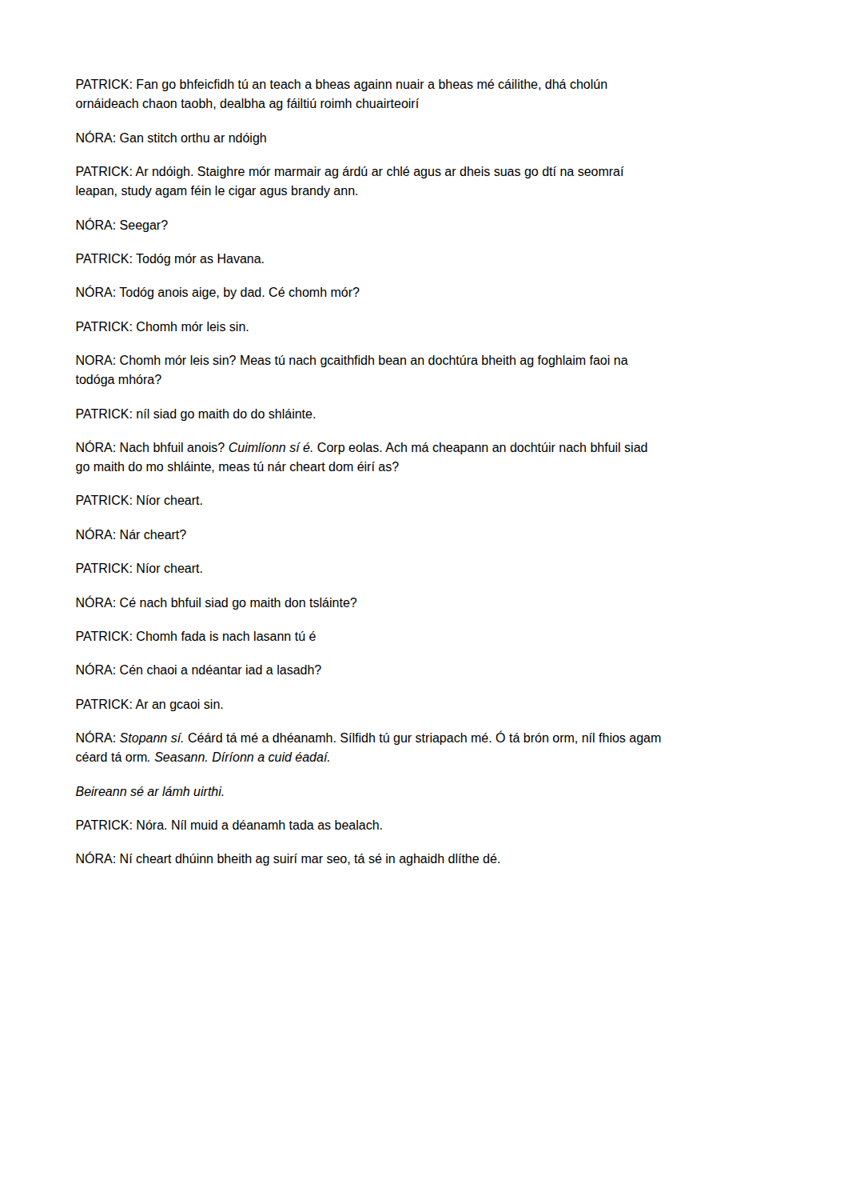PATRICK: Fan go bhfeicfidh tú an teach a bheas againn nuair a bheas mé cáilithe, dhá cholún ornáideach chaon taobh, dealbha ag fáiltiú roimh chuairteoirí
NÓRA: Gan stitch orthu ar ndóigh
PATRICK: Ar ndóigh. Staighre mór marmair ag árdú ar chlé agus ar dheis suas go dtí na seomraí leapan, study agam féin le cigar agus brandy ann.
NÓRA: Seegar?
PATRICK: Todóg mór as Havana.
NÓRA: Todóg anois aige, by dad. Cé chomh mór?
PATRICK: Chomh mór leis sin.
NORA: Chomh mór leis sin? Meas tú nach gcaithfidh bean an dochtúra bheith ag foghlaim faoi na todóga mhóra?
PATRICK: níl siad go maith do do shláinte.
NÓRA: Nach bhfuil anois? Cuimlíonn sí é. Corp eolas. Ach má cheapann an dochtúir nach bhfuil siad go maith do mo shláinte, meas tú nár cheart dom éirí as?
PATRICK: Níor cheart.
NÓRA: Nár cheart?
PATRICK: Níor cheart.
NÓRA: Cé nach bhfuil siad go maith don tsláinte?
PATRICK: Chomh fada is nach lasann tú é
NÓRA: Cén chaoi a ndéantar iad a lasadh?
PATRICK: Ar an gcaoi sin.
NÓRA: Stopann sí. Céárd tá mé a dhéanamh. Sílfidh tú gur striapach mé. Ó tá brón orm, níl fhios agam céard tá orm. Seasann. Díríonn a cuid éadaí.
Beireann sé ar lámh uirthi.
PATRICK: Nóra. Níl muid a déanamh tada as bealach.
NÓRA: Ní cheart dhúinn bheith ag suirí mar seo, tá sé in aghaidh dlíthe dé.